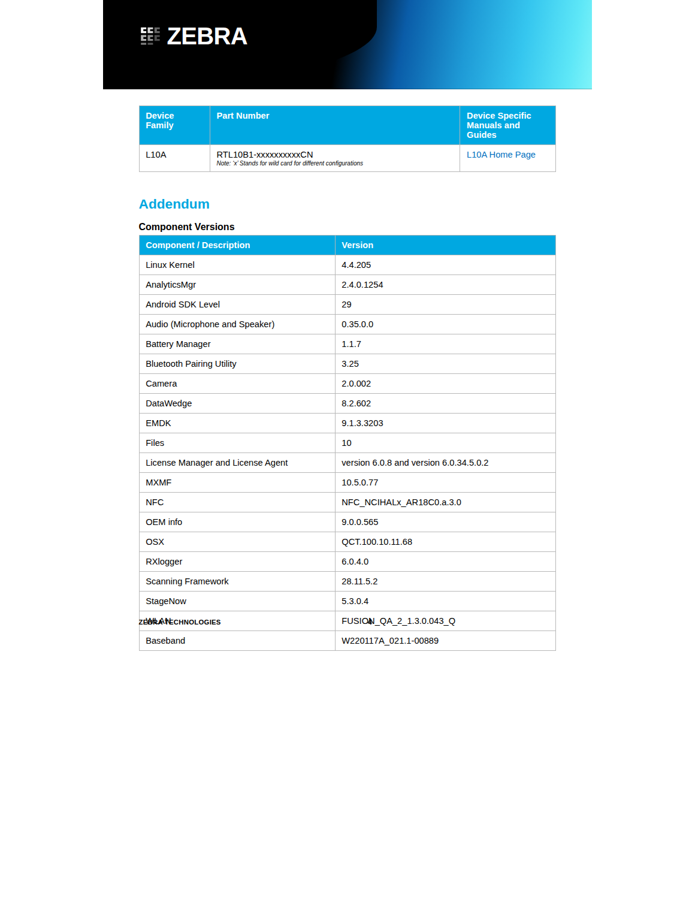ZEBRA
| Device Family | Part Number | Device Specific Manuals and Guides |
| --- | --- | --- |
| L10A | RTL10B1-xxxxxxxxxxCN Note: ‘x’ Stands for wild card for different configurations | L10A Home Page |
Addendum
Component Versions
| Component / Description | Version |
| --- | --- |
| Linux Kernel | 4.4.205 |
| AnalyticsMgr | 2.4.0.1254 |
| Android SDK Level | 29 |
| Audio (Microphone and Speaker) | 0.35.0.0 |
| Battery Manager | 1.1.7 |
| Bluetooth Pairing Utility | 3.25 |
| Camera | 2.0.002 |
| DataWedge | 8.2.602 |
| EMDK | 9.1.3.3203 |
| Files | 10 |
| License Manager and License Agent | version 6.0.8 and version 6.0.34.5.0.2 |
| MXMF | 10.5.0.77 |
| NFC | NFC_NCIHALx_AR18C0.a.3.0 |
| OEM info | 9.0.0.565 |
| OSX | QCT.100.10.11.68 |
| RXlogger | 6.0.4.0 |
| Scanning Framework | 28.11.5.2 |
| StageNow | 5.3.0.4 |
| WLAN | FUSION_QA_2_1.3.0.043_Q |
| Baseband | W220117A_021.1-00889 |
ZEBRA TECHNOLOGIES 4